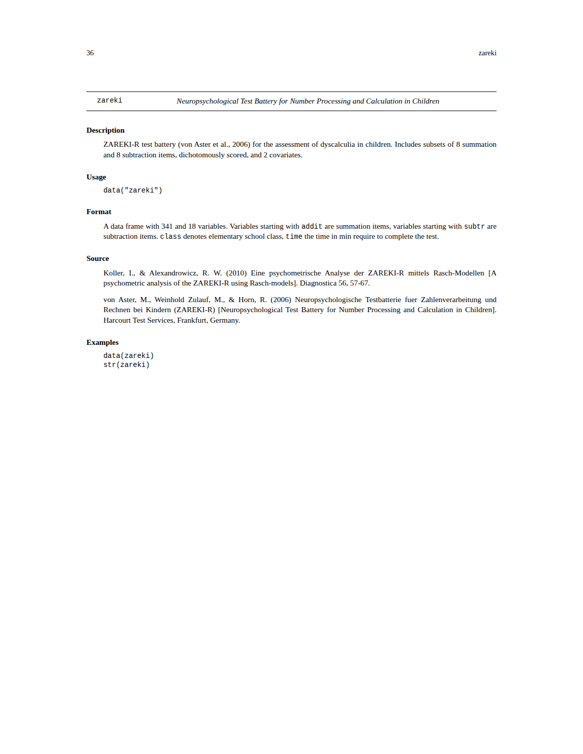36 zareki
zareki
Neuropsychological Test Battery for Number Processing and Calculation in Children
Description
ZAREKI-R test battery (von Aster et al., 2006) for the assessment of dyscalculia in children. Includes subsets of 8 summation and 8 subtraction items, dichotomously scored, and 2 covariates.
Usage
data("zareki")
Format
A data frame with 341 and 18 variables. Variables starting with addit are summation items, variables starting with subtr are subtraction items. class denotes elementary school class, time the time in min require to complete the test.
Source
Koller, I., & Alexandrowicz, R. W. (2010) Eine psychometrische Analyse der ZAREKI-R mittels Rasch-Modellen [A psychometric analysis of the ZAREKI-R using Rasch-models]. Diagnostica 56, 57-67.
von Aster, M., Weinhold Zulauf, M., & Horn, R. (2006) Neuropsychologische Testbatterie fuer Zahlenverarbeitung und Rechnen bei Kindern (ZAREKI-R) [Neuropsychological Test Battery for Number Processing and Calculation in Children]. Harcourt Test Services, Frankfurt, Germany.
Examples
data(zareki)
str(zareki)